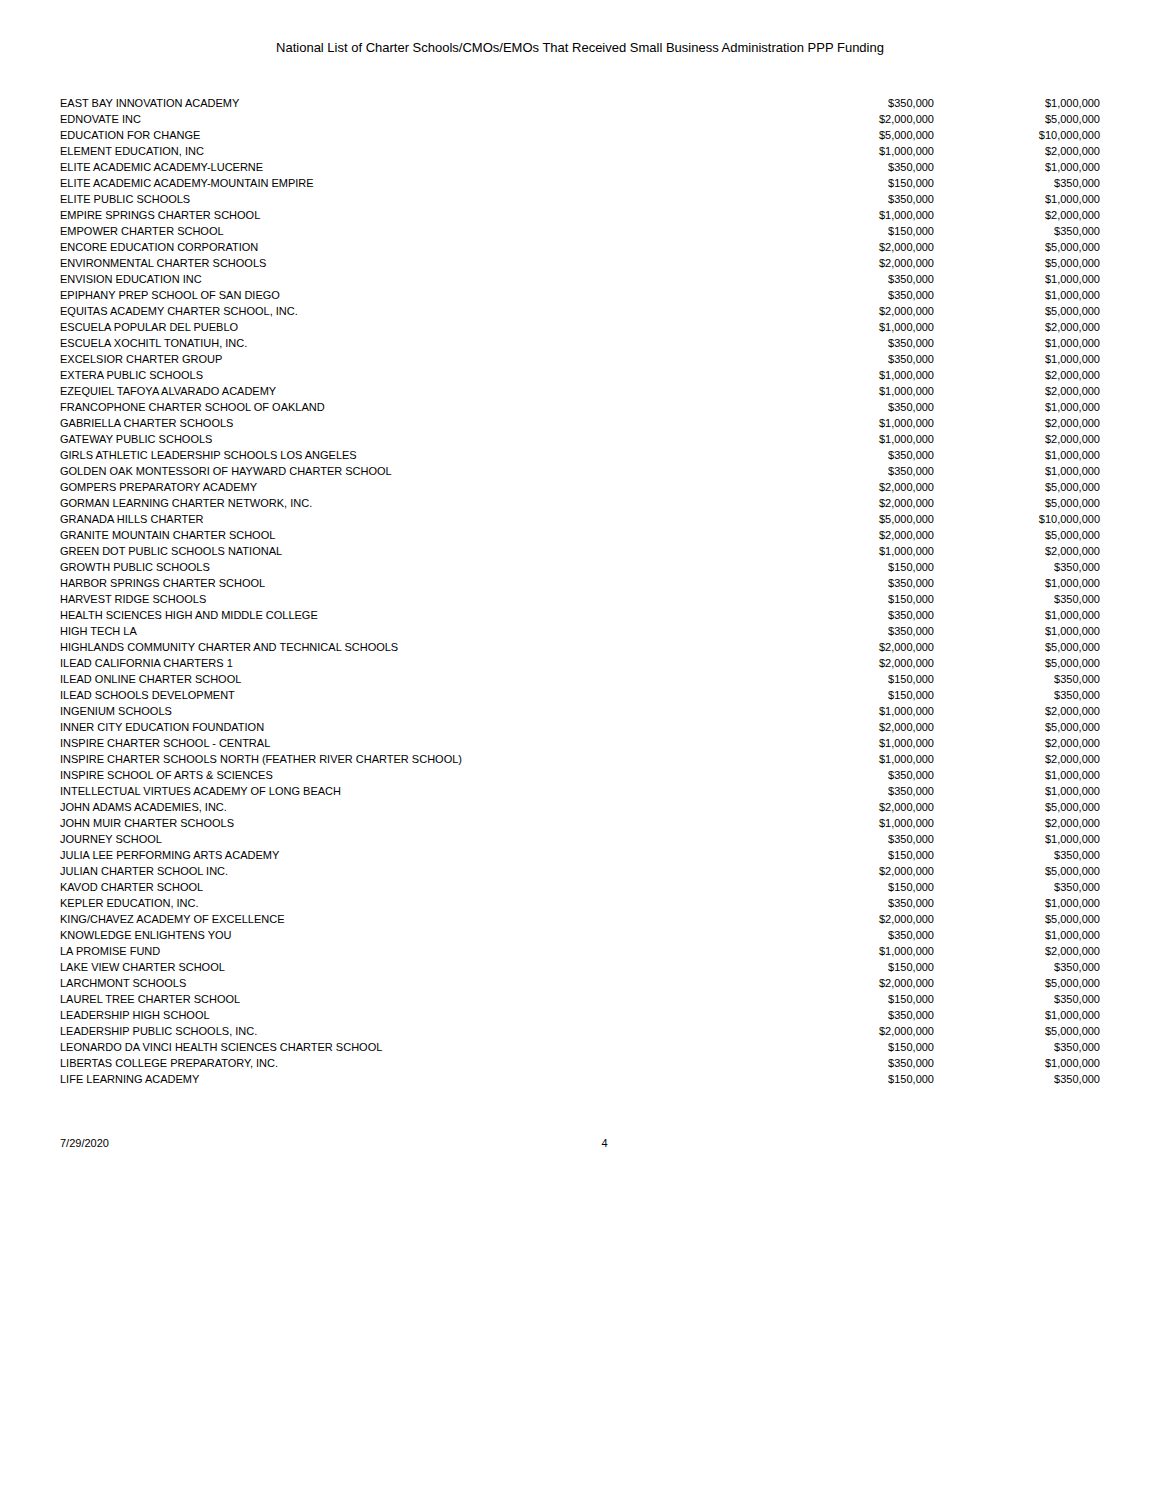National List of Charter Schools/CMOs/EMOs That Received Small Business Administration PPP Funding
| EAST BAY INNOVATION ACADEMY | $350,000 | $1,000,000 |
| EDNOVATE INC | $2,000,000 | $5,000,000 |
| EDUCATION FOR CHANGE | $5,000,000 | $10,000,000 |
| ELEMENT EDUCATION, INC | $1,000,000 | $2,000,000 |
| ELITE ACADEMIC ACADEMY-LUCERNE | $350,000 | $1,000,000 |
| ELITE ACADEMIC ACADEMY-MOUNTAIN EMPIRE | $150,000 | $350,000 |
| ELITE PUBLIC SCHOOLS | $350,000 | $1,000,000 |
| EMPIRE SPRINGS CHARTER SCHOOL | $1,000,000 | $2,000,000 |
| EMPOWER CHARTER SCHOOL | $150,000 | $350,000 |
| ENCORE EDUCATION CORPORATION | $2,000,000 | $5,000,000 |
| ENVIRONMENTAL CHARTER SCHOOLS | $2,000,000 | $5,000,000 |
| ENVISION EDUCATION INC | $350,000 | $1,000,000 |
| EPIPHANY PREP SCHOOL OF SAN DIEGO | $350,000 | $1,000,000 |
| EQUITAS ACADEMY CHARTER SCHOOL, INC. | $2,000,000 | $5,000,000 |
| ESCUELA POPULAR DEL PUEBLO | $1,000,000 | $2,000,000 |
| ESCUELA XOCHITL TONATIUH, INC. | $350,000 | $1,000,000 |
| EXCELSIOR CHARTER GROUP | $350,000 | $1,000,000 |
| EXTERA PUBLIC SCHOOLS | $1,000,000 | $2,000,000 |
| EZEQUIEL TAFOYA ALVARADO ACADEMY | $1,000,000 | $2,000,000 |
| FRANCOPHONE CHARTER SCHOOL OF OAKLAND | $350,000 | $1,000,000 |
| GABRIELLA CHARTER SCHOOLS | $1,000,000 | $2,000,000 |
| GATEWAY PUBLIC SCHOOLS | $1,000,000 | $2,000,000 |
| GIRLS ATHLETIC LEADERSHIP SCHOOLS LOS ANGELES | $350,000 | $1,000,000 |
| GOLDEN OAK MONTESSORI OF HAYWARD CHARTER SCHOOL | $350,000 | $1,000,000 |
| GOMPERS PREPARATORY ACADEMY | $2,000,000 | $5,000,000 |
| GORMAN LEARNING CHARTER NETWORK, INC. | $2,000,000 | $5,000,000 |
| GRANADA HILLS CHARTER | $5,000,000 | $10,000,000 |
| GRANITE MOUNTAIN CHARTER SCHOOL | $2,000,000 | $5,000,000 |
| GREEN DOT PUBLIC SCHOOLS NATIONAL | $1,000,000 | $2,000,000 |
| GROWTH PUBLIC SCHOOLS | $150,000 | $350,000 |
| HARBOR SPRINGS CHARTER SCHOOL | $350,000 | $1,000,000 |
| HARVEST RIDGE SCHOOLS | $150,000 | $350,000 |
| HEALTH SCIENCES HIGH AND MIDDLE COLLEGE | $350,000 | $1,000,000 |
| HIGH TECH LA | $350,000 | $1,000,000 |
| HIGHLANDS COMMUNITY CHARTER AND TECHNICAL SCHOOLS | $2,000,000 | $5,000,000 |
| ILEAD CALIFORNIA CHARTERS 1 | $2,000,000 | $5,000,000 |
| ILEAD ONLINE CHARTER SCHOOL | $150,000 | $350,000 |
| ILEAD SCHOOLS DEVELOPMENT | $150,000 | $350,000 |
| INGENIUM SCHOOLS | $1,000,000 | $2,000,000 |
| INNER CITY EDUCATION FOUNDATION | $2,000,000 | $5,000,000 |
| INSPIRE CHARTER SCHOOL - CENTRAL | $1,000,000 | $2,000,000 |
| INSPIRE CHARTER SCHOOLS NORTH (FEATHER RIVER CHARTER SCHOOL) | $1,000,000 | $2,000,000 |
| INSPIRE SCHOOL OF ARTS & SCIENCES | $350,000 | $1,000,000 |
| INTELLECTUAL VIRTUES ACADEMY OF LONG BEACH | $350,000 | $1,000,000 |
| JOHN ADAMS ACADEMIES, INC. | $2,000,000 | $5,000,000 |
| JOHN MUIR CHARTER SCHOOLS | $1,000,000 | $2,000,000 |
| JOURNEY SCHOOL | $350,000 | $1,000,000 |
| JULIA LEE PERFORMING ARTS ACADEMY | $150,000 | $350,000 |
| JULIAN CHARTER SCHOOL INC. | $2,000,000 | $5,000,000 |
| KAVOD CHARTER SCHOOL | $150,000 | $350,000 |
| KEPLER EDUCATION, INC. | $350,000 | $1,000,000 |
| KING/CHAVEZ ACADEMY OF EXCELLENCE | $2,000,000 | $5,000,000 |
| KNOWLEDGE ENLIGHTENS YOU | $350,000 | $1,000,000 |
| LA PROMISE FUND | $1,000,000 | $2,000,000 |
| LAKE VIEW CHARTER SCHOOL | $150,000 | $350,000 |
| LARCHMONT SCHOOLS | $2,000,000 | $5,000,000 |
| LAUREL TREE CHARTER SCHOOL | $150,000 | $350,000 |
| LEADERSHIP HIGH SCHOOL | $350,000 | $1,000,000 |
| LEADERSHIP PUBLIC SCHOOLS, INC. | $2,000,000 | $5,000,000 |
| LEONARDO DA VINCI HEALTH SCIENCES CHARTER SCHOOL | $150,000 | $350,000 |
| LIBERTAS COLLEGE PREPARATORY, INC. | $350,000 | $1,000,000 |
| LIFE LEARNING ACADEMY | $150,000 | $350,000 |
7/29/2020 4